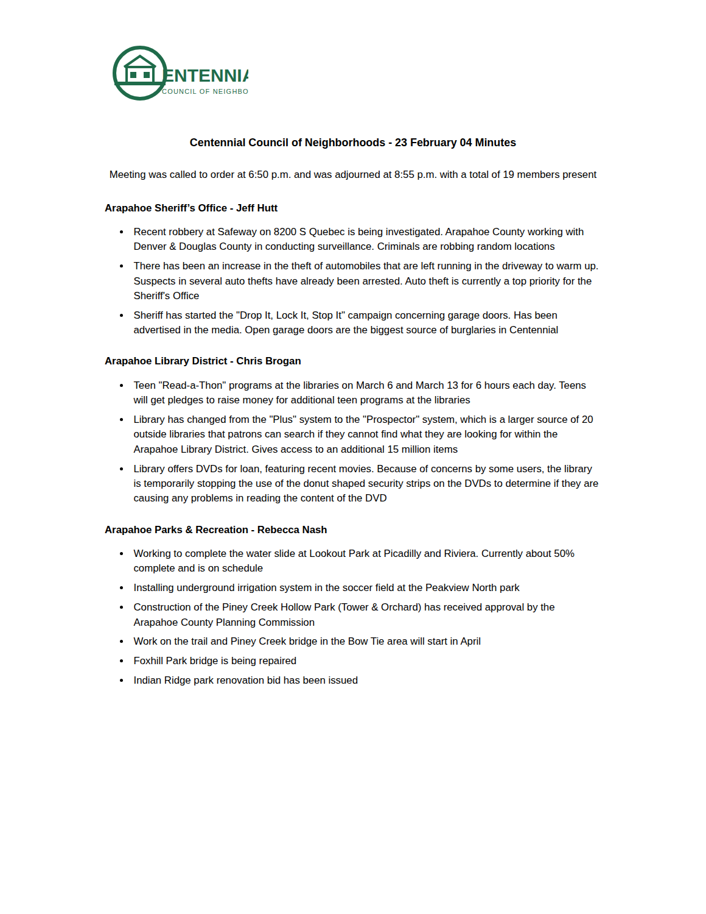ENTENNIAL COUNCIL OF NEIGHBORHOODS
Centennial Council of Neighborhoods - 23 February 04 Minutes
Meeting was called to order at 6:50 p.m. and was adjourned at 8:55 p.m. with a total of 19 members present
Arapahoe Sheriff’s Office - Jeff Hutt
Recent robbery at Safeway on 8200 S Quebec is being investigated. Arapahoe County working with Denver & Douglas County in conducting surveillance. Criminals are robbing random locations
There has been an increase in the theft of automobiles that are left running in the driveway to warm up. Suspects in several auto thefts have already been arrested. Auto theft is currently a top priority for the Sheriff's Office
Sheriff has started the "Drop It, Lock It, Stop It" campaign concerning garage doors. Has been advertised in the media. Open garage doors are the biggest source of burglaries in Centennial
Arapahoe Library District - Chris Brogan
Teen "Read-a-Thon" programs at the libraries on March 6 and March 13 for 6 hours each day. Teens will get pledges to raise money for additional teen programs at the libraries
Library has changed from the "Plus" system to the "Prospector" system, which is a larger source of 20 outside libraries that patrons can search if they cannot find what they are looking for within the Arapahoe Library District. Gives access to an additional 15 million items
Library offers DVDs for loan, featuring recent movies. Because of concerns by some users, the library is temporarily stopping the use of the donut shaped security strips on the DVDs to determine if they are causing any problems in reading the content of the DVD
Arapahoe Parks & Recreation - Rebecca Nash
Working to complete the water slide at Lookout Park at Picadilly and Riviera. Currently about 50% complete and is on schedule
Installing underground irrigation system in the soccer field at the Peakview North park
Construction of the Piney Creek Hollow Park (Tower & Orchard) has received approval by the Arapahoe County Planning Commission
Work on the trail and Piney Creek bridge in the Bow Tie area will start in April
Foxhill Park bridge is being repaired
Indian Ridge park renovation bid has been issued